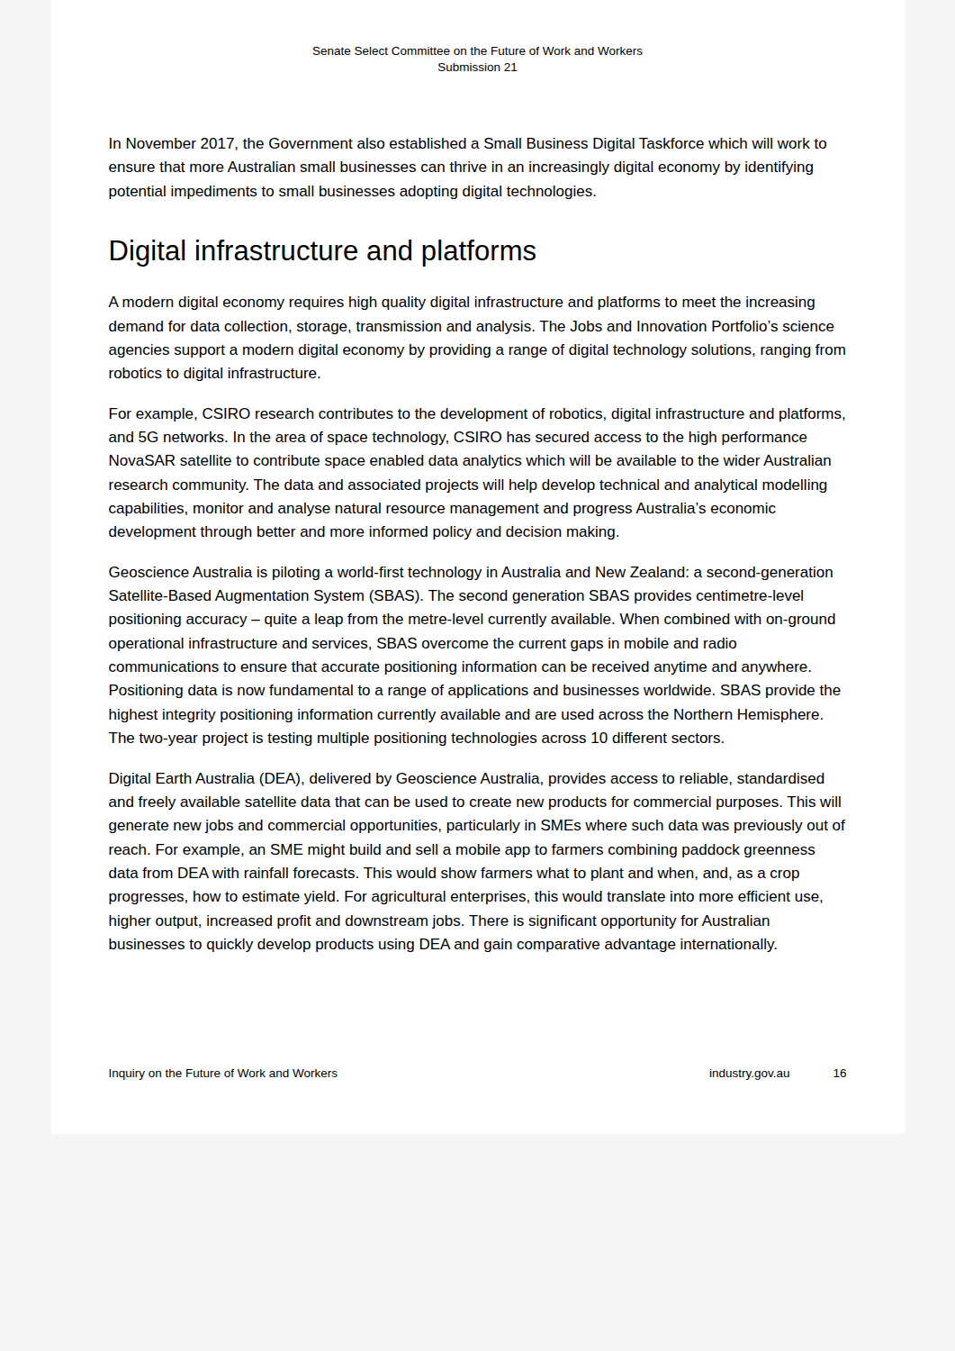Senate Select Committee on the Future of Work and Workers Submission 21
In November 2017, the Government also established a Small Business Digital Taskforce which will work to ensure that more Australian small businesses can thrive in an increasingly digital economy by identifying potential impediments to small businesses adopting digital technologies.
Digital infrastructure and platforms
A modern digital economy requires high quality digital infrastructure and platforms to meet the increasing demand for data collection, storage, transmission and analysis. The Jobs and Innovation Portfolio’s science agencies support a modern digital economy by providing a range of digital technology solutions, ranging from robotics to digital infrastructure.
For example, CSIRO research contributes to the development of robotics, digital infrastructure and platforms, and 5G networks. In the area of space technology, CSIRO has secured access to the high performance NovaSAR satellite to contribute space enabled data analytics which will be available to the wider Australian research community. The data and associated projects will help develop technical and analytical modelling capabilities, monitor and analyse natural resource management and progress Australia’s economic development through better and more informed policy and decision making.
Geoscience Australia is piloting a world-first technology in Australia and New Zealand: a second-generation Satellite-Based Augmentation System (SBAS). The second generation SBAS provides centimetre-level positioning accuracy – quite a leap from the metre-level currently available. When combined with on-ground operational infrastructure and services, SBAS overcome the current gaps in mobile and radio communications to ensure that accurate positioning information can be received anytime and anywhere. Positioning data is now fundamental to a range of applications and businesses worldwide. SBAS provide the highest integrity positioning information currently available and are used across the Northern Hemisphere. The two-year project is testing multiple positioning technologies across 10 different sectors.
Digital Earth Australia (DEA), delivered by Geoscience Australia, provides access to reliable, standardised and freely available satellite data that can be used to create new products for commercial purposes. This will generate new jobs and commercial opportunities, particularly in SMEs where such data was previously out of reach. For example, an SME might build and sell a mobile app to farmers combining paddock greenness data from DEA with rainfall forecasts. This would show farmers what to plant and when, and, as a crop progresses, how to estimate yield. For agricultural enterprises, this would translate into more efficient use, higher output, increased profit and downstream jobs. There is significant opportunity for Australian businesses to quickly develop products using DEA and gain comparative advantage internationally.
Inquiry on the Future of Work and Workers
industry.gov.au 16